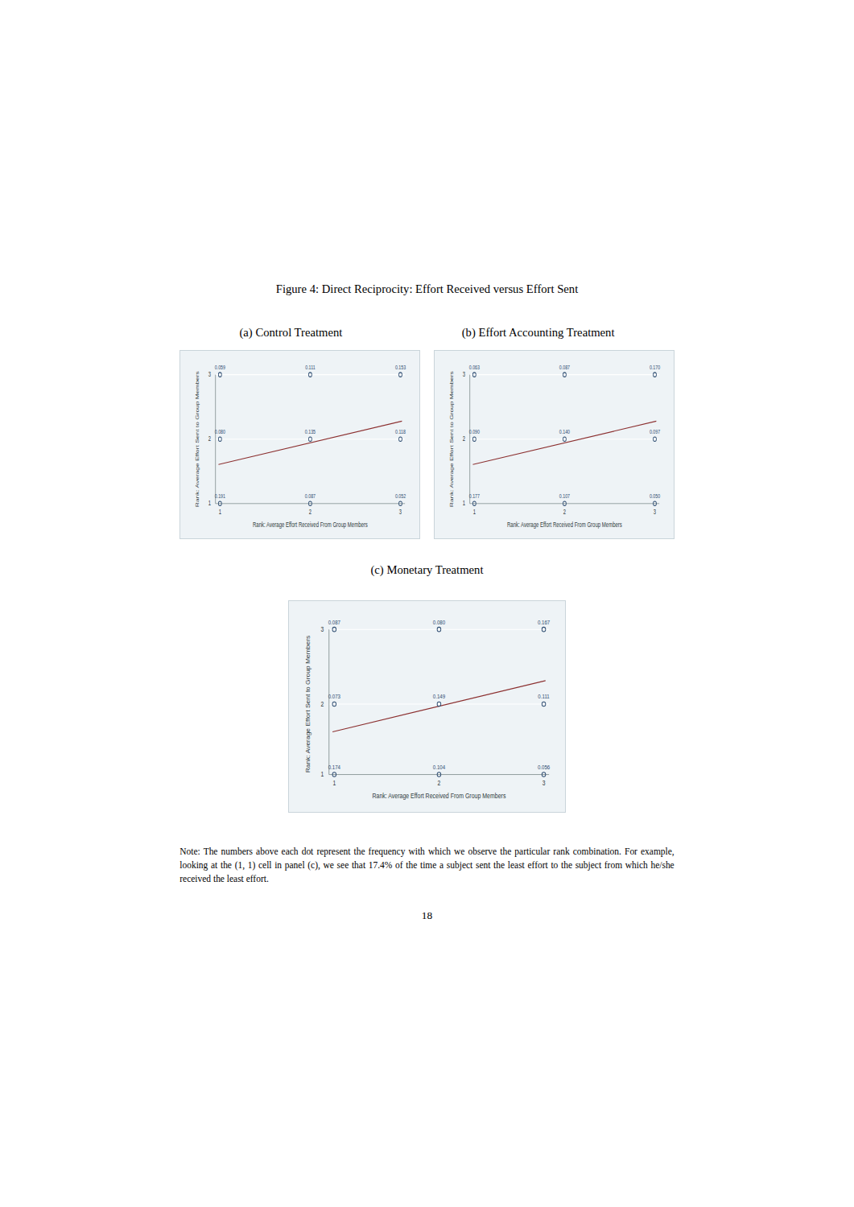Figure 4: Direct Reciprocity: Effort Received versus Effort Sent
(a) Control Treatment (b) Effort Accounting Treatment
0.059 0.111 0.153 0.080 0.135 0.118 0.191 0.087 0.052 1 2 3 1 2 3 Rank: Average Effort Received From Group Members Rank: Average Effort Sent to Group Members
0.063 0.087 0.170 0.090 0.140 0.097 0.177 0.107 0.050 1 2 3 1 2 3 Rank: Average Effort Received From Group Members Rank: Average Effort Sent to Group Members
(c) Monetary Treatment
0.087 0.080 0.167 0.073 0.149 0.111 0.174 0.104 0.056 1 2 3 1 2 3 Rank: Average Effort Received From Group Members Rank: Average Effort Sent to Group Members
Note: The numbers above each dot represent the frequency with which we observe the particular rank combination. For example, looking at the (1, 1) cell in panel (c), we see that 17.4% of the time a subject sent the least effort to the subject from which he/she received the least effort.
18